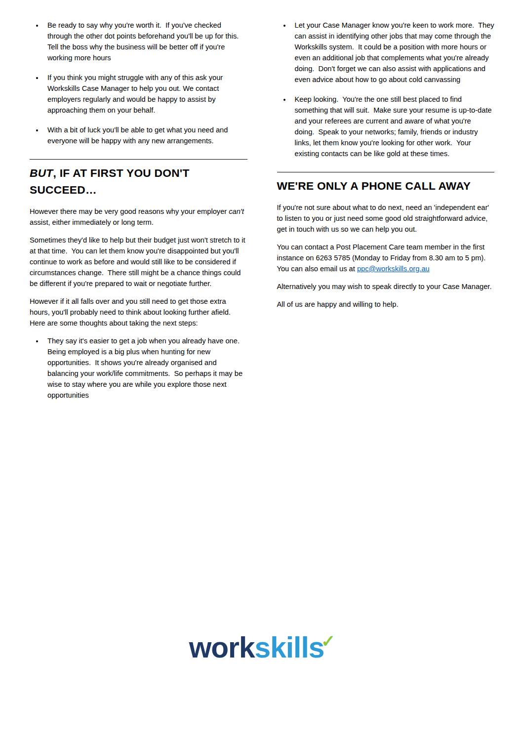Be ready to say why you're worth it. If you've checked through the other dot points beforehand you'll be up for this. Tell the boss why the business will be better off if you're working more hours
If you think you might struggle with any of this ask your Workskills Case Manager to help you out. We contact employers regularly and would be happy to assist by approaching them on your behalf.
With a bit of luck you'll be able to get what you need and everyone will be happy with any new arrangements.
But, if at first you don't succeed…
However there may be very good reasons why your employer can't assist, either immediately or long term.
Sometimes they'd like to help but their budget just won't stretch to it at that time. You can let them know you're disappointed but you'll continue to work as before and would still like to be considered if circumstances change. There still might be a chance things could be different if you're prepared to wait or negotiate further.
However if it all falls over and you still need to get those extra hours, you'll probably need to think about looking further afield. Here are some thoughts about taking the next steps:
They say it's easier to get a job when you already have one. Being employed is a big plus when hunting for new opportunities. It shows you're already organised and balancing your work/life commitments. So perhaps it may be wise to stay where you are while you explore those next opportunities
Let your Case Manager know you're keen to work more. They can assist in identifying other jobs that may come through the Workskills system. It could be a position with more hours or even an additional job that complements what you're already doing. Don't forget we can also assist with applications and even advice about how to go about cold canvassing
Keep looking. You're the one still best placed to find something that will suit. Make sure your resume is up-to-date and your referees are current and aware of what you're doing. Speak to your networks; family, friends or industry links, let them know you're looking for other work. Your existing contacts can be like gold at these times.
We're only a phone call away
If you're not sure about what to do next, need an 'independent ear' to listen to you or just need some good old straightforward advice, get in touch with us so we can help you out.
You can contact a Post Placement Care team member in the first instance on 6263 5785 (Monday to Friday from 8.30 am to 5 pm). You can also email us at ppc@workskills.org.au
Alternatively you may wish to speak directly to your Case Manager.
All of us are happy and willing to help.
work skills✓